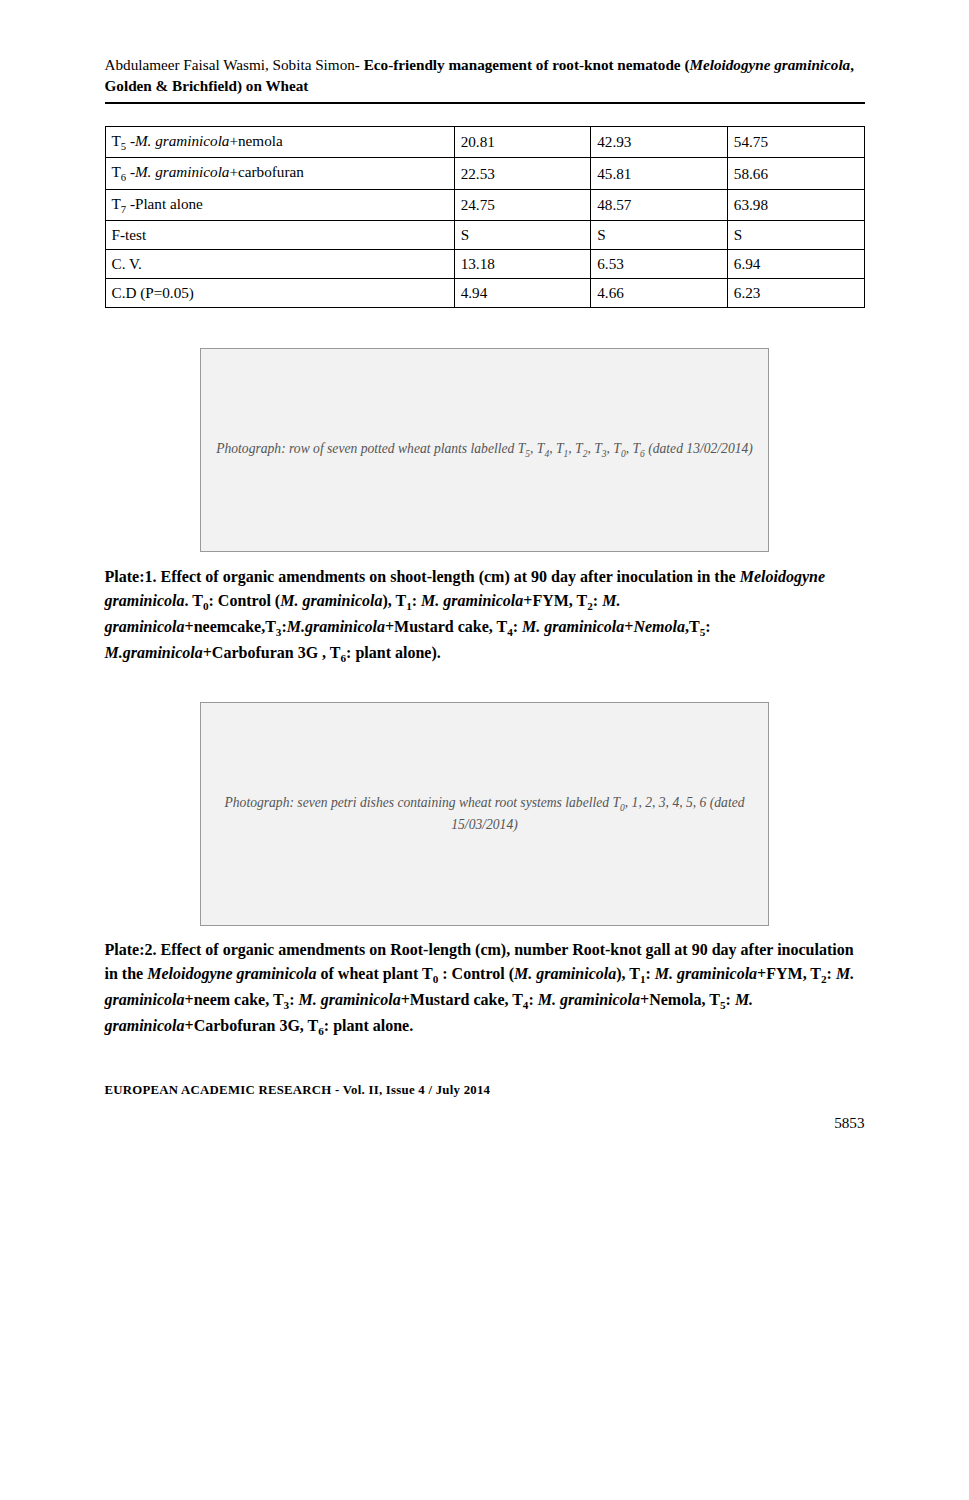Abdulameer Faisal Wasmi, Sobita Simon- Eco-friendly management of root-knot nematode (Meloidogyne graminicola, Golden & Brichfield) on Wheat
| T 5 - M. graminicola +nemola | 20.81 | 42.93 | 54.75 |
| T 6 - M. graminicola +carbofuran | 22.53 | 45.81 | 58.66 |
| T 7 -Plant alone | 24.75 | 48.57 | 63.98 |
| F-test | S | S | S |
| C. V. | 13.18 | 6.53 | 6.94 |
| C.D (P=0.05) | 4.94 | 4.66 | 6.23 |
Photograph: row of seven potted wheat plants labelled T5, T4, T1, T2, T3, T0, T6 (dated 13/02/2014)
Plate:1. Effect of organic amendments on shoot-length (cm) at 90 day after inoculation in the Meloidogyne graminicola. T0: Control (M. graminicola), T1: M. graminicola+FYM, T2: M. graminicola+neemcake,T3:M.graminicola+Mustard cake, T4: M. graminicola+Nemola,T5: M.graminicola+Carbofuran 3G , T6: plant alone).
Photograph: seven petri dishes containing wheat root systems labelled T0, 1, 2, 3, 4, 5, 6 (dated 15/03/2014)
Plate:2. Effect of organic amendments on Root-length (cm), number Root-knot gall at 90 day after inoculation in the Meloidogyne graminicola of wheat plant T0 : Control (M. graminicola), T1: M. graminicola+FYM, T2: M. graminicola+neem cake, T3: M. graminicola+Mustard cake, T4: M. graminicola+Nemola, T5: M. graminicola+Carbofuran 3G, T6: plant alone.
EUROPEAN ACADEMIC RESEARCH - Vol. II, Issue 4 / July 2014
5853